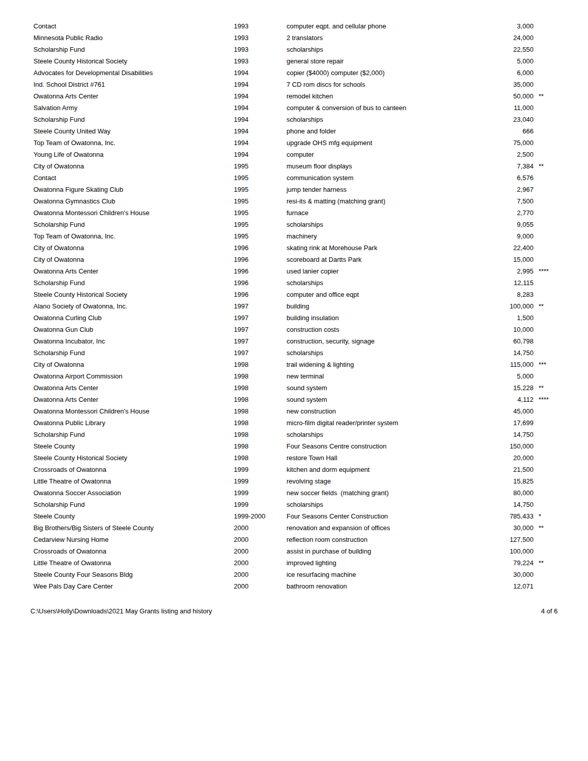| Contact | 1993 | computer eqpt. and cellular phone | 3,000 | |
| Minnesota Public Radio | 1993 | 2 translators | 24,000 | |
| Scholarship Fund | 1993 | scholarships | 22,550 | |
| Steele County Historical Society | 1993 | general store repair | 5,000 | |
| Advocates for Developmental Disabilities | 1994 | copier ($4000) computer ($2,000) | 6,000 | |
| Ind. School District #761 | 1994 | 7 CD rom discs for schools | 35,000 | |
| Owatonna Arts Center | 1994 | remodel kitchen | 50,000 | ** |
| Salvation Army | 1994 | computer & conversion of bus to canteen | 11,000 | |
| Scholarship Fund | 1994 | scholarships | 23,040 | |
| Steele County United Way | 1994 | phone and folder | 666 | |
| Top Team of Owatonna, Inc. | 1994 | upgrade OHS mfg equipment | 75,000 | |
| Young Life of Owatonna | 1994 | computer | 2,500 | |
| City of Owatonna | 1995 | museum floor displays | 7,384 | ** |
| Contact | 1995 | communication system | 6,576 | |
| Owatonna Figure Skating Club | 1995 | jump tender harness | 2,967 | |
| Owatonna Gymnastics Club | 1995 | resi-its & matting (matching grant) | 7,500 | |
| Owatonna Montessori Children's House | 1995 | furnace | 2,770 | |
| Scholarship Fund | 1995 | scholarships | 9,055 | |
| Top Team of Owatonna, Inc. | 1995 | machinery | 9,000 | |
| City of Owatonna | 1996 | skating rink at Morehouse Park | 22,400 | |
| City of Owatonna | 1996 | scoreboard at Dartts Park | 15,000 | |
| Owatonna Arts Center | 1996 | used lanier copier | 2,995 | **** |
| Scholarship Fund | 1996 | scholarships | 12,115 | |
| Steele County Historical Society | 1996 | computer and office eqpt | 8,283 | |
| Alano Society of Owatonna, Inc. | 1997 | building | 100,000 | ** |
| Owatonna Curling Club | 1997 | building insulation | 1,500 | |
| Owatonna Gun Club | 1997 | construction costs | 10,000 | |
| Owatonna Incubator, Inc | 1997 | construction, security, signage | 60,798 | |
| Scholarship Fund | 1997 | scholarships | 14,750 | |
| City of Owatonna | 1998 | trail widening & lighting | 115,000 | *** |
| Owatonna Airport Commission | 1998 | new terminal | 5,000 | |
| Owatonna Arts Center | 1998 | sound system | 15,228 | ** |
| Owatonna Arts Center | 1998 | sound system | 4,112 | **** |
| Owatonna Montessori Children's House | 1998 | new construction | 45,000 | |
| Owatonna Public Library | 1998 | micro-film digital reader/printer system | 17,699 | |
| Scholarship Fund | 1998 | scholarships | 14,750 | |
| Steele County | 1998 | Four Seasons Centre construction | 150,000 | |
| Steele County Historical Society | 1998 | restore Town Hall | 20,000 | |
| Crossroads of Owatonna | 1999 | kitchen and dorm equipment | 21,500 | |
| Little Theatre of Owatonna | 1999 | revolving stage | 15,825 | |
| Owatonna Soccer Association | 1999 | new soccer fields (matching grant) | 80,000 | |
| Scholarship Fund | 1999 | scholarships | 14,750 | |
| Steele County | 1999-2000 | Four Seasons Center Construction | 785,433 | * |
| Big Brothers/Big Sisters of Steele County | 2000 | renovation and expansion of offices | 30,000 | ** |
| Cedarview Nursing Home | 2000 | reflection room construction | 127,500 | |
| Crossroads of Owatonna | 2000 | assist in purchase of building | 100,000 | |
| Little Theatre of Owatonna | 2000 | improved lighting | 79,224 | ** |
| Steele County Four Seasons Bldg | 2000 | ice resurfacing machine | 30,000 | |
| Wee Pals Day Care Center | 2000 | bathroom renovation | 12,071 | |
C:\Users\Holly\Downloads\2021 May Grants listing and history 4 of 6